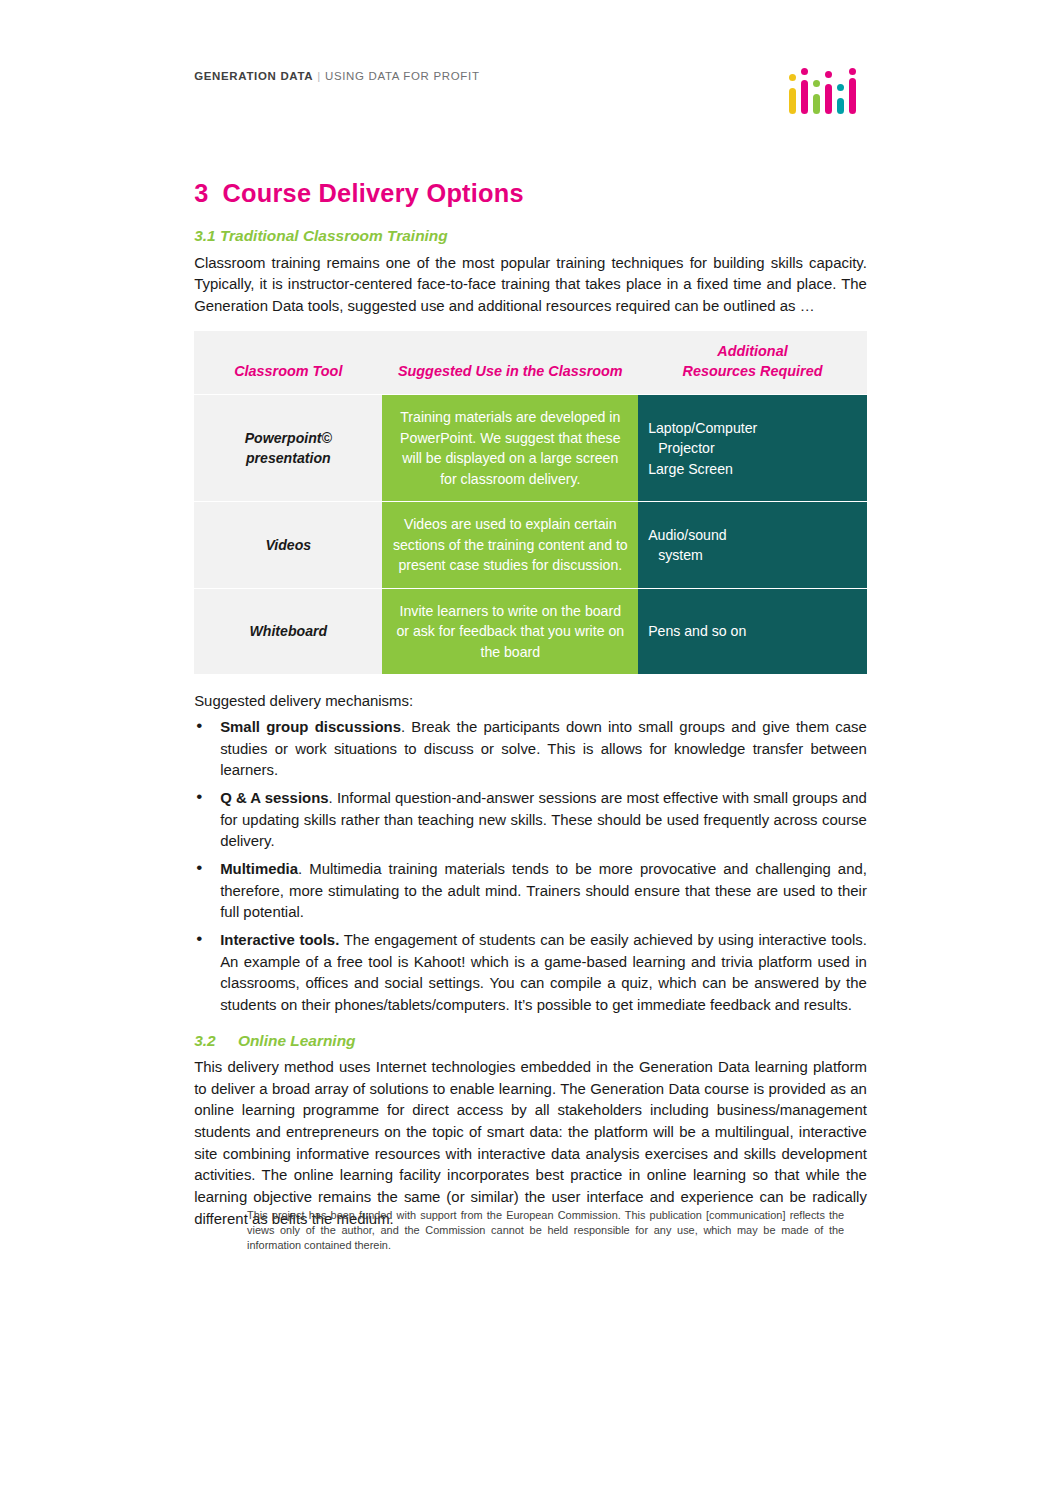GENERATION DATA|USING DATA FOR PROFIT
3 Course Delivery Options
3.1 Traditional Classroom Training
Classroom training remains one of the most popular training techniques for building skills capacity. Typically, it is instructor-centered face-to-face training that takes place in a fixed time and place. The Generation Data tools, suggested use and additional resources required can be outlined as …
| Classroom Tool | Suggested Use in the Classroom | Additional Resources Required |
| --- | --- | --- |
| Powerpoint© presentation | Training materials are developed in PowerPoint. We suggest that these will be displayed on a large screen for classroom delivery. | Laptop/Computer Projector Large Screen |
| Videos | Videos are used to explain certain sections of the training content and to present case studies for discussion. | Audio/sound system |
| Whiteboard | Invite learners to write on the board or ask for feedback that you write on the board | Pens and so on |
Suggested delivery mechanisms:
Small group discussions. Break the participants down into small groups and give them case studies or work situations to discuss or solve. This is allows for knowledge transfer between learners.
Q & A sessions. Informal question-and-answer sessions are most effective with small groups and for updating skills rather than teaching new skills. These should be used frequently across course delivery.
Multimedia. Multimedia training materials tends to be more provocative and challenging and, therefore, more stimulating to the adult mind. Trainers should ensure that these are used to their full potential.
Interactive tools. The engagement of students can be easily achieved by using interactive tools. An example of a free tool is Kahoot! which is a game-based learning and trivia platform used in classrooms, offices and social settings. You can compile a quiz, which can be answered by the students on their phones/tablets/computers. It’s possible to get immediate feedback and results.
3.2 Online Learning
This delivery method uses Internet technologies embedded in the Generation Data learning platform to deliver a broad array of solutions to enable learning. The Generation Data course is provided as an online learning programme for direct access by all stakeholders including business/management students and entrepreneurs on the topic of smart data: the platform will be a multilingual, interactive site combining informative resources with interactive data analysis exercises and skills development activities. The online learning facility incorporates best practice in online learning so that while the learning objective remains the same (or similar) the user interface and experience can be radically different as befits the medium.
This project has been funded with support from the European Commission. This publication [communication] reflects the views only of the author, and the Commission cannot be held responsible for any use, which may be made of the information contained therein.